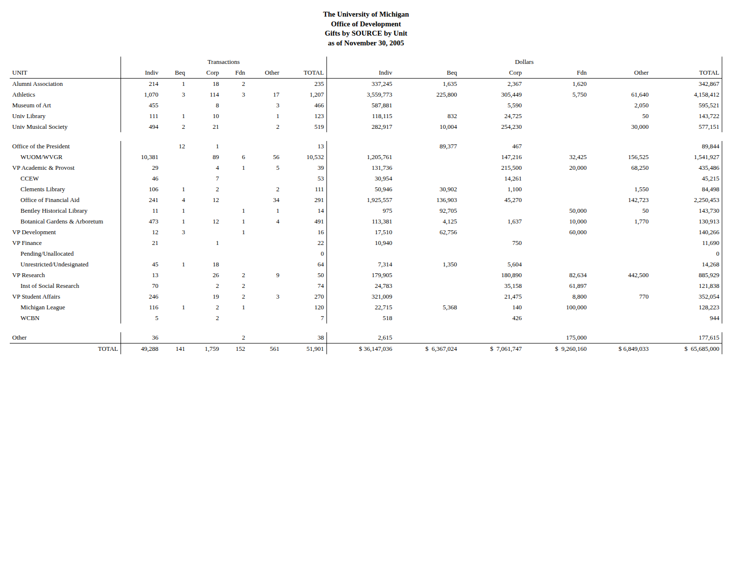The University of Michigan
Office of Development
Gifts by SOURCE by Unit
as of November 30, 2005
| | Transactions | Dollars |
| --- | --- | --- |
| UNIT | Indiv | Beq | Corp | Fdn | Other | TOTAL | Indiv | Beq | Corp | Fdn | Other | TOTAL |
| Alumni Association | 214 | 1 | 18 | 2 | | 235 | 337,245 | 1,635 | 2,367 | 1,620 | | 342,867 |
| Athletics | 1,070 | 3 | 114 | 3 | 17 | 1,207 | 3,559,773 | 225,800 | 305,449 | 5,750 | 61,640 | 4,158,412 |
| Museum of Art | 455 | | 8 | | 3 | 466 | 587,881 | | 5,590 | | 2,050 | 595,521 |
| Univ Library | 111 | 1 | 10 | | 1 | 123 | 118,115 | 832 | 24,725 | | 50 | 143,722 |
| Univ Musical Society | 494 | 2 | 21 | | 2 | 519 | 282,917 | 10,004 | 254,230 | | 30,000 | 577,151 |
| Office of the President | | 12 | 1 | | | 13 | | 89,377 | 467 | | | 89,844 |
| WUOM/WVGR | 10,381 | | 89 | 6 | 56 | 10,532 | 1,205,761 | | 147,216 | 32,425 | 156,525 | 1,541,927 |
| VP Academic & Provost | 29 | | 4 | 1 | 5 | 39 | 131,736 | | 215,500 | 20,000 | 68,250 | 435,486 |
| CCEW | 46 | | 7 | | | 53 | 30,954 | | 14,261 | | | 45,215 |
| Clements Library | 106 | 1 | 2 | | 2 | 111 | 50,946 | 30,902 | 1,100 | | 1,550 | 84,498 |
| Office of Financial Aid | 241 | 4 | 12 | | 34 | 291 | 1,925,557 | 136,903 | 45,270 | | 142,723 | 2,250,453 |
| Bentley Historical Library | 11 | 1 | | 1 | 1 | 14 | 975 | 92,705 | | 50,000 | 50 | 143,730 |
| Botanical Gardens & Arboretum | 473 | 1 | 12 | 1 | 4 | 491 | 113,381 | 4,125 | 1,637 | 10,000 | 1,770 | 130,913 |
| VP Development | 12 | 3 | | 1 | | 16 | 17,510 | 62,756 | | 60,000 | | 140,266 |
| VP Finance | 21 | | 1 | | | 22 | 10,940 | | 750 | | | 11,690 |
| Pending/Unallocated | | | | | | 0 | | | | | | 0 |
| Unrestricted/Undesignated | 45 | 1 | 18 | | | 64 | 7,314 | 1,350 | 5,604 | | | 14,268 |
| VP Research | 13 | | 26 | 2 | 9 | 50 | 179,905 | | 180,890 | 82,634 | 442,500 | 885,929 |
| Inst of Social Research | 70 | | 2 | 2 | | 74 | 24,783 | | 35,158 | 61,897 | | 121,838 |
| VP Student Affairs | 246 | | 19 | 2 | 3 | 270 | 321,009 | | 21,475 | 8,800 | 770 | 352,054 |
| Michigan League | 116 | 1 | 2 | 1 | | 120 | 22,715 | 5,368 | 140 | 100,000 | | 128,223 |
| WCBN | 5 | | 2 | | | 7 | 518 | | 426 | | | 944 |
| Other | 36 | | | 2 | | 38 | 2,615 | | | 175,000 | | 177,615 |
| TOTAL | 49,288 | 141 | 1,759 | 152 | 561 | 51,901 | $ 36,147,036 | $ 6,367,024 | $ 7,061,747 | $ 9,260,160 | $ 6,849,033 | $ 65,685,000 |